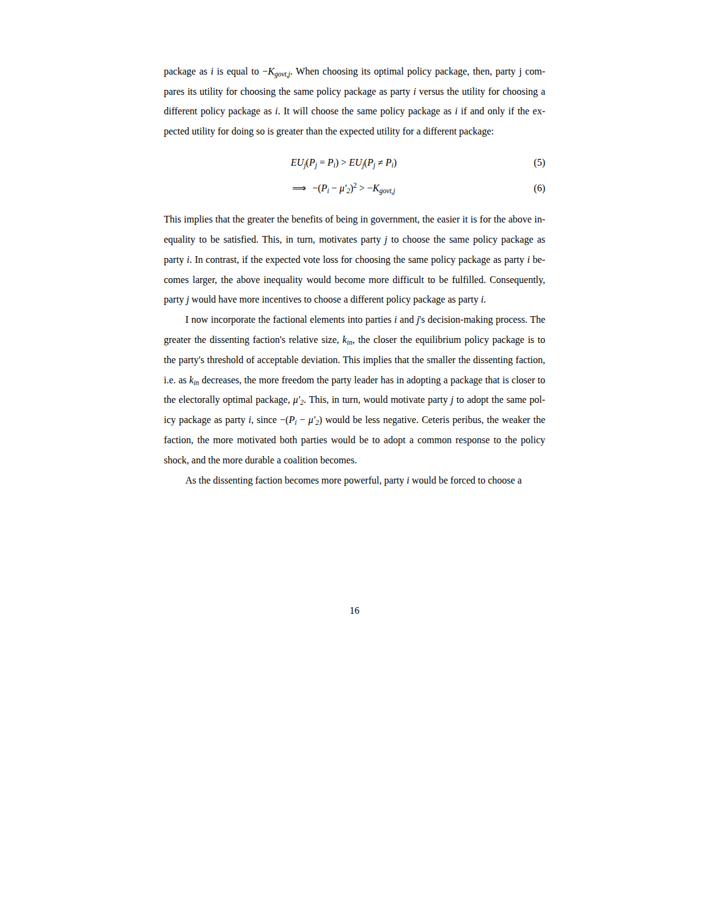package as i is equal to −Kgovt,j. When choosing its optimal policy package, then, party j compares its utility for choosing the same policy package as party i versus the utility for choosing a different policy package as i. It will choose the same policy package as i if and only if the expected utility for doing so is greater than the expected utility for a different package:
EUj(Pj = Pi) > EUj(Pj ≠ Pi)
(5)
⟹ −(Pi − μ′2)2 > −Kgovt,j
(6)
This implies that the greater the benefits of being in government, the easier it is for the above inequality to be satisfied. This, in turn, motivates party j to choose the same policy package as party i. In contrast, if the expected vote loss for choosing the same policy package as party i becomes larger, the above inequality would become more difficult to be fulfilled. Consequently, party j would have more incentives to choose a different policy package as party i.
I now incorporate the factional elements into parties i and j's decision-making process. The greater the dissenting faction's relative size, kin, the closer the equilibrium policy package is to the party's threshold of acceptable deviation. This implies that the smaller the dissenting faction, i.e. as kin decreases, the more freedom the party leader has in adopting a package that is closer to the electorally optimal package, μ′2. This, in turn, would motivate party j to adopt the same policy package as party i, since −(Pi − μ′2) would be less negative. Ceteris peribus, the weaker the faction, the more motivated both parties would be to adopt a common response to the policy shock, and the more durable a coalition becomes.
As the dissenting faction becomes more powerful, party i would be forced to choose a
16